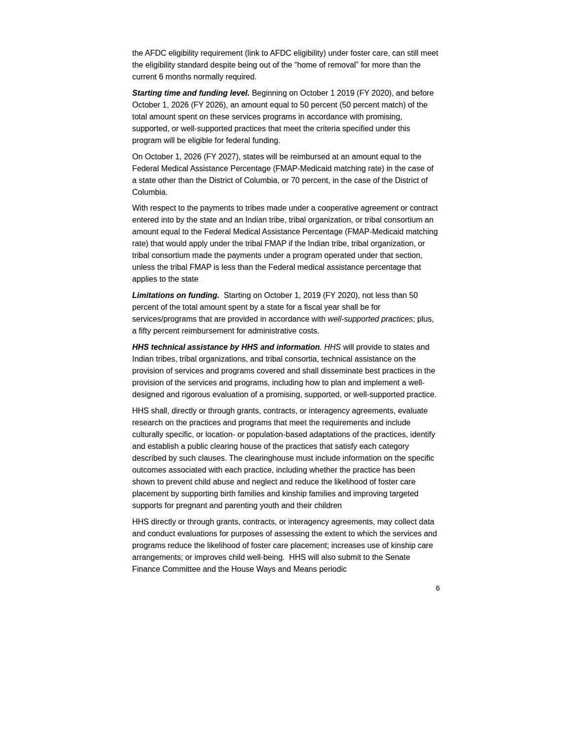the AFDC eligibility requirement (link to AFDC eligibility) under foster care, can still meet the eligibility standard despite being out of the “home of removal” for more than the current 6 months normally required.
Starting time and funding level. Beginning on October 1 2019 (FY 2020), and before October 1, 2026 (FY 2026), an amount equal to 50 percent (50 percent match) of the total amount spent on these services programs in accordance with promising, supported, or well-supported practices that meet the criteria specified under this program will be eligible for federal funding.
On October 1, 2026 (FY 2027), states will be reimbursed at an amount equal to the Federal Medical Assistance Percentage (FMAP-Medicaid matching rate) in the case of a state other than the District of Columbia, or 70 percent, in the case of the District of Columbia.
With respect to the payments to tribes made under a cooperative agreement or contract entered into by the state and an Indian tribe, tribal organization, or tribal consortium an amount equal to the Federal Medical Assistance Percentage (FMAP-Medicaid matching rate) that would apply under the tribal FMAP if the Indian tribe, tribal organization, or tribal consortium made the payments under a program operated under that section, unless the tribal FMAP is less than the Federal medical assistance percentage that applies to the state
Limitations on funding. Starting on October 1, 2019 (FY 2020), not less than 50 percent of the total amount spent by a state for a fiscal year shall be for services/programs that are provided in accordance with well-supported practices; plus, a fifty percent reimbursement for administrative costs.
HHS technical assistance by HHS and information. HHS will provide to states and Indian tribes, tribal organizations, and tribal consortia, technical assistance on the provision of services and programs covered and shall disseminate best practices in the provision of the services and programs, including how to plan and implement a well-designed and rigorous evaluation of a promising, supported, or well-supported practice.
HHS shall, directly or through grants, contracts, or interagency agreements, evaluate research on the practices and programs that meet the requirements and include culturally specific, or location- or population-based adaptations of the practices, identify and establish a public clearing house of the practices that satisfy each category described by such clauses. The clearinghouse must include information on the specific outcomes associated with each practice, including whether the practice has been shown to prevent child abuse and neglect and reduce the likelihood of foster care placement by supporting birth families and kinship families and improving targeted supports for pregnant and parenting youth and their children
HHS directly or through grants, contracts, or interagency agreements, may collect data and conduct evaluations for purposes of assessing the extent to which the services and programs reduce the likelihood of foster care placement; increases use of kinship care arrangements; or improves child well-being. HHS will also submit to the Senate Finance Committee and the House Ways and Means periodic
6